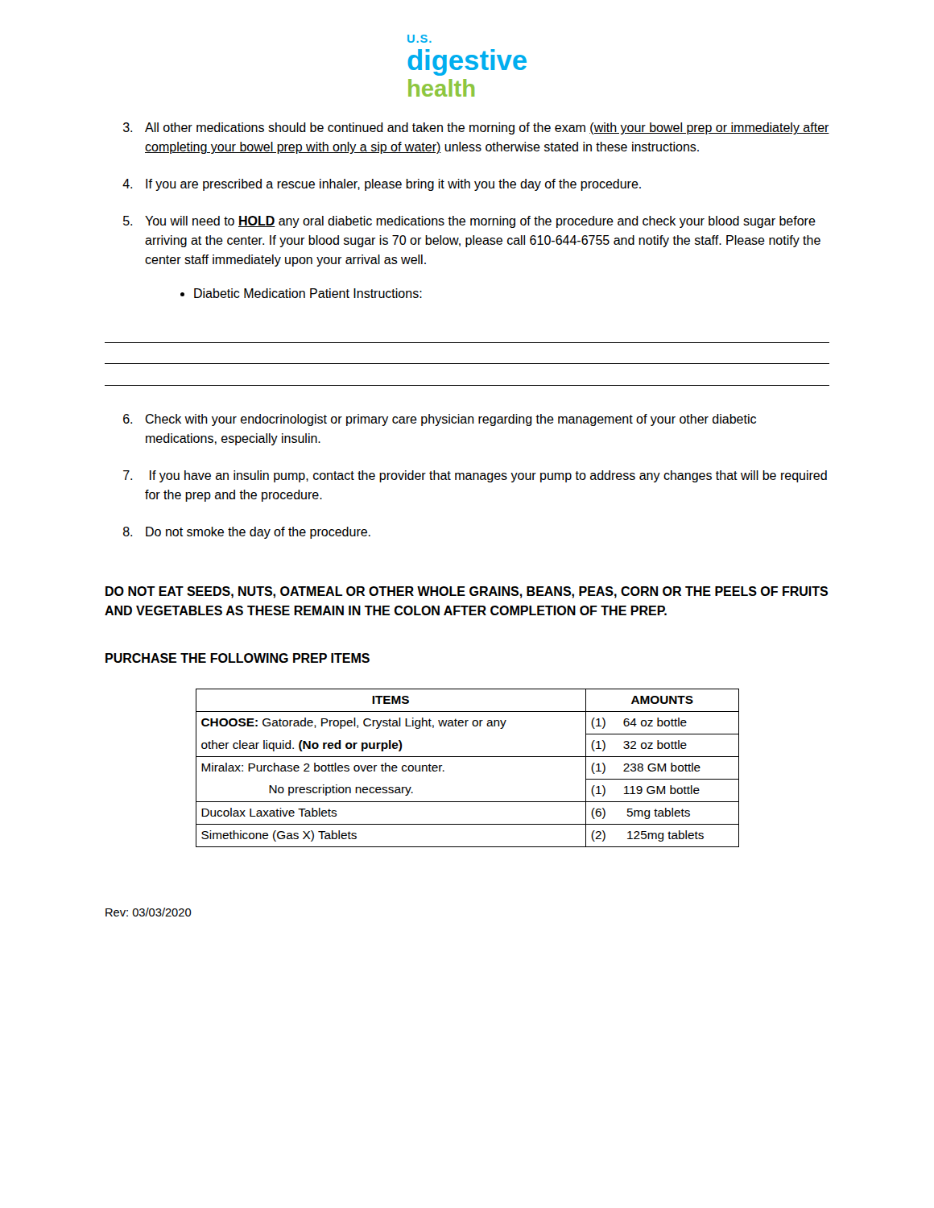U.S.
digestive
health
All other medications should be continued and taken the morning of the exam (with your bowel prep or immediately after completing your bowel prep with only a sip of water) unless otherwise stated in these instructions.
If you are prescribed a rescue inhaler, please bring it with you the day of the procedure.
You will need to HOLD any oral diabetic medications the morning of the procedure and check your blood sugar before arriving at the center. If your blood sugar is 70 or below, please call 610-644-6755 and notify the staff. Please notify the center staff immediately upon your arrival as well.
Diabetic Medication Patient Instructions:
Check with your endocrinologist or primary care physician regarding the management of your other diabetic medications, especially insulin.
If you have an insulin pump, contact the provider that manages your pump to address any changes that will be required for the prep and the procedure.
Do not smoke the day of the procedure.
DO NOT EAT SEEDS, NUTS, OATMEAL OR OTHER WHOLE GRAINS, BEANS, PEAS, CORN OR THE PEELS OF FRUITS AND VEGETABLES AS THESE REMAIN IN THE COLON AFTER COMPLETION OF THE PREP.
PURCHASE THE FOLLOWING PREP ITEMS
| ITEMS | AMOUNTS |
| --- | --- |
| CHOOSE: Gatorade, Propel, Crystal Light, water or any | (1) 64 oz bottle |
| other clear liquid. (No red or purple) | (1) 32 oz bottle |
| Miralax: Purchase 2 bottles over the counter. | (1) 238 GM bottle |
| No prescription necessary. | (1) 119 GM bottle |
| Ducolax Laxative Tablets | (6) 5mg tablets |
| Simethicone (Gas X) Tablets | (2) 125mg tablets |
Rev: 03/03/2020